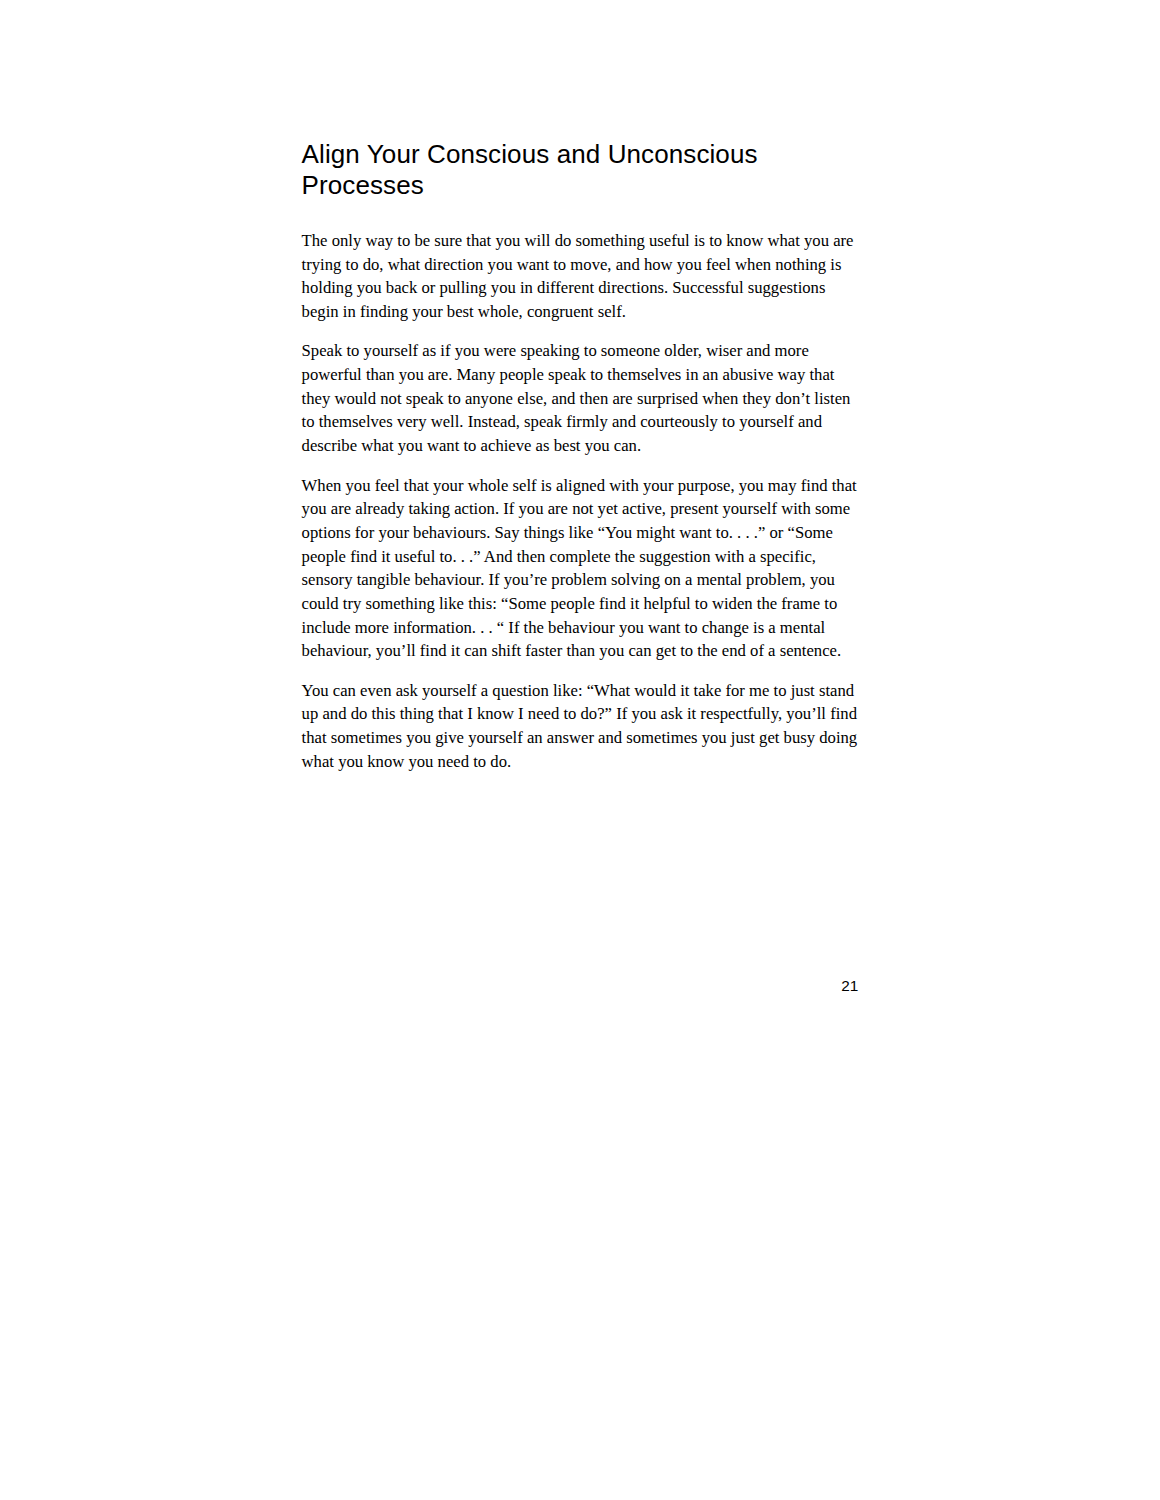Align Your Conscious and Unconscious Processes
The only way to be sure that you will do something useful is to know what you are trying to do, what direction you want to move, and how you feel when nothing is holding you back or pulling you in different directions. Successful suggestions begin in finding your best whole, congruent self.
Speak to yourself as if you were speaking to someone older, wiser and more powerful than you are. Many people speak to themselves in an abusive way that they would not speak to anyone else, and then are surprised when they don’t listen to themselves very well. Instead, speak firmly and courteously to yourself and describe what you want to achieve as best you can.
When you feel that your whole self is aligned with your purpose, you may find that you are already taking action. If you are not yet active, present yourself with some options for your behaviours. Say things like “You might want to. . . .” or “Some people find it useful to. . .” And then complete the suggestion with a specific, sensory tangible behaviour. If you’re problem solving on a mental problem, you could try something like this: “Some people find it helpful to widen the frame to include more information. . . “ If the behaviour you want to change is a mental behaviour, you’ll find it can shift faster than you can get to the end of a sentence.
You can even ask yourself a question like: “What would it take for me to just stand up and do this thing that I know I need to do?” If you ask it respectfully, you’ll find that sometimes you give yourself an answer and sometimes you just get busy doing what you know you need to do.
21